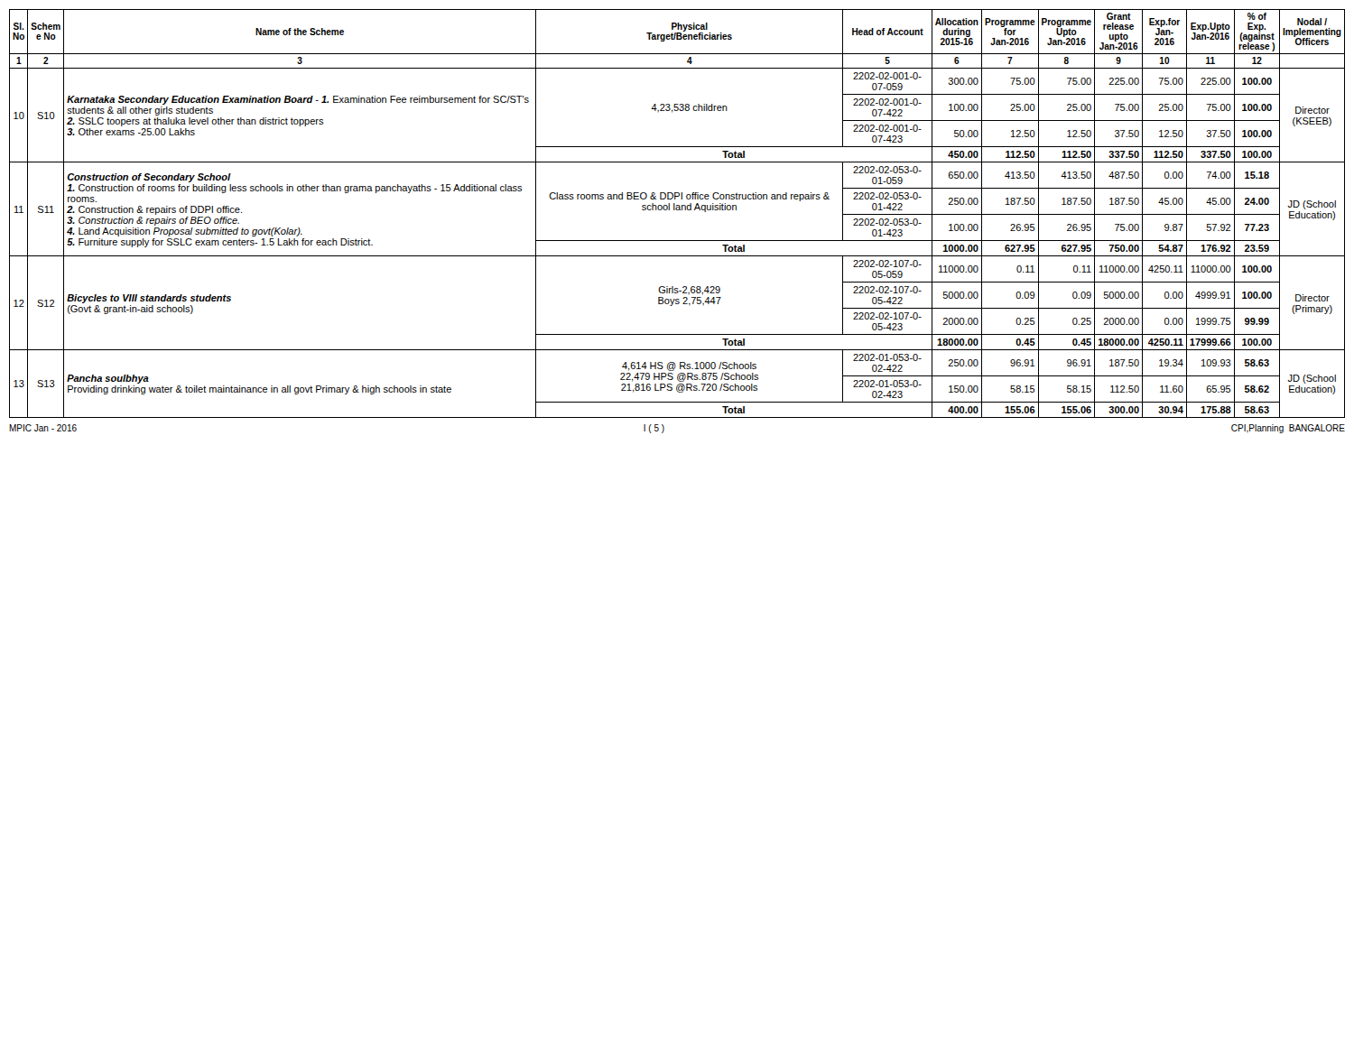| Sl. No | Schem e No | Name of the Scheme | Physical Target/Beneficiaries | Head of Account | Allocation during 2015-16 | Programme for Jan-2016 | Programme Upto Jan-2016 | Grant release upto Jan-2016 | Exp.for Jan-2016 | Exp.Upto Jan-2016 | % of Exp. (against release ) | Nodal / Implementing Officers |
| --- | --- | --- | --- | --- | --- | --- | --- | --- | --- | --- | --- | --- |
| 1 | 2 | 3 | 4 | 5 | 6 | 7 | 8 | 9 | 10 | 11 | 12 | |
| 10 | S10 | Karnataka Secondary Education Examination Board - 1. Examination Fee reimbursement for SC/ST's students & all other girls students 2. SSLC toopers at thaluka level other than district toppers 3. Other exams -25.00 Lakhs | 4,23,538 children | 2202-02-001-0-07-059 | 300.00 | 75.00 | 75.00 | 225.00 | 75.00 | 225.00 | 100.00 | Director (KSEEB) |
| 2202-02-001-0-07-422 | 100.00 | 25.00 | 25.00 | 75.00 | 25.00 | 75.00 | 100.00 |
| 2202-02-001-0-07-423 | 50.00 | 12.50 | 12.50 | 37.50 | 12.50 | 37.50 | 100.00 |
| Total | 450.00 | 112.50 | 112.50 | 337.50 | 112.50 | 337.50 | 100.00 |
| 11 | S11 | Construction of Secondary School 1. Construction of rooms for building less schools in other than grama panchayaths - 15 Additional class rooms. 2. Construction & repairs of DDPI office. 3. Construction & repairs of BEO office. 4. Land Acquisition Proposal submitted to govt(Kolar). 5. Furniture supply for SSLC exam centers- 1.5 Lakh for each District. | Class rooms and BEO & DDPI office Construction and repairs & school land Aquisition | 2202-02-053-0-01-059 | 650.00 | 413.50 | 413.50 | 487.50 | 0.00 | 74.00 | 15.18 | JD (School Education) |
| 2202-02-053-0-01-422 | 250.00 | 187.50 | 187.50 | 187.50 | 45.00 | 45.00 | 24.00 |
| 2202-02-053-0-01-423 | 100.00 | 26.95 | 26.95 | 75.00 | 9.87 | 57.92 | 77.23 |
| Total | 1000.00 | 627.95 | 627.95 | 750.00 | 54.87 | 176.92 | 23.59 |
| 12 | S12 | Bicycles to VIII standards students (Govt & grant-in-aid schools) | Girls-2,68,429 Boys 2,75,447 | 2202-02-107-0-05-059 | 11000.00 | 0.11 | 0.11 | 11000.00 | 4250.11 | 11000.00 | 100.00 | Director (Primary) |
| 2202-02-107-0-05-422 | 5000.00 | 0.09 | 0.09 | 5000.00 | 0.00 | 4999.91 | 100.00 |
| 2202-02-107-0-05-423 | 2000.00 | 0.25 | 0.25 | 2000.00 | 0.00 | 1999.75 | 99.99 |
| Total | 18000.00 | 0.45 | 0.45 | 18000.00 | 4250.11 | 17999.66 | 100.00 |
| 13 | S13 | Pancha soulbhya Providing drinking water & toilet maintainance in all govt Primary & high schools in state | 4,614 HS @ Rs.1000 /Schools 22,479 HPS @Rs.875 /Schools 21,816 LPS @Rs.720 /Schools | 2202-01-053-0-02-422 | 250.00 | 96.91 | 96.91 | 187.50 | 19.34 | 109.93 | 58.63 | JD (School Education) |
| 2202-01-053-0-02-423 | 150.00 | 58.15 | 58.15 | 112.50 | 11.60 | 65.95 | 58.62 |
| Total | 400.00 | 155.06 | 155.06 | 300.00 | 30.94 | 175.88 | 58.63 |
MPIC Jan - 2016 I ( 5 ) CPI,Planning BANGALORE